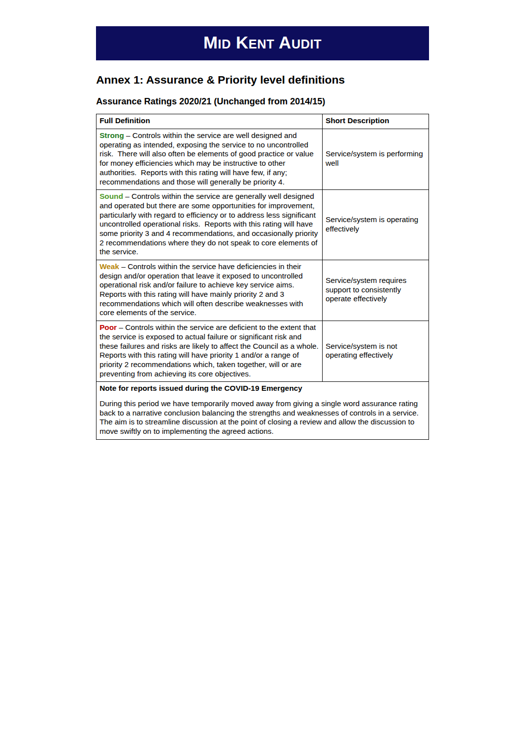MID KENT AUDIT
Annex 1: Assurance & Priority level definitions
Assurance Ratings 2020/21 (Unchanged from 2014/15)
| Full Definition | Short Description |
| --- | --- |
| Strong – Controls within the service are well designed and operating as intended, exposing the service to no uncontrolled risk. There will also often be elements of good practice or value for money efficiencies which may be instructive to other authorities. Reports with this rating will have few, if any; recommendations and those will generally be priority 4. | Service/system is performing well |
| Sound – Controls within the service are generally well designed and operated but there are some opportunities for improvement, particularly with regard to efficiency or to address less significant uncontrolled operational risks. Reports with this rating will have some priority 3 and 4 recommendations, and occasionally priority 2 recommendations where they do not speak to core elements of the service. | Service/system is operating effectively |
| Weak – Controls within the service have deficiencies in their design and/or operation that leave it exposed to uncontrolled operational risk and/or failure to achieve key service aims. Reports with this rating will have mainly priority 2 and 3 recommendations which will often describe weaknesses with core elements of the service. | Service/system requires support to consistently operate effectively |
| Poor – Controls within the service are deficient to the extent that the service is exposed to actual failure or significant risk and these failures and risks are likely to affect the Council as a whole. Reports with this rating will have priority 1 and/or a range of priority 2 recommendations which, taken together, will or are preventing from achieving its core objectives. | Service/system is not operating effectively |
| Note for reports issued during the COVID-19 Emergency During this period we have temporarily moved away from giving a single word assurance rating back to a narrative conclusion balancing the strengths and weaknesses of controls in a service. The aim is to streamline discussion at the point of closing a review and allow the discussion to move swiftly on to implementing the agreed actions. |